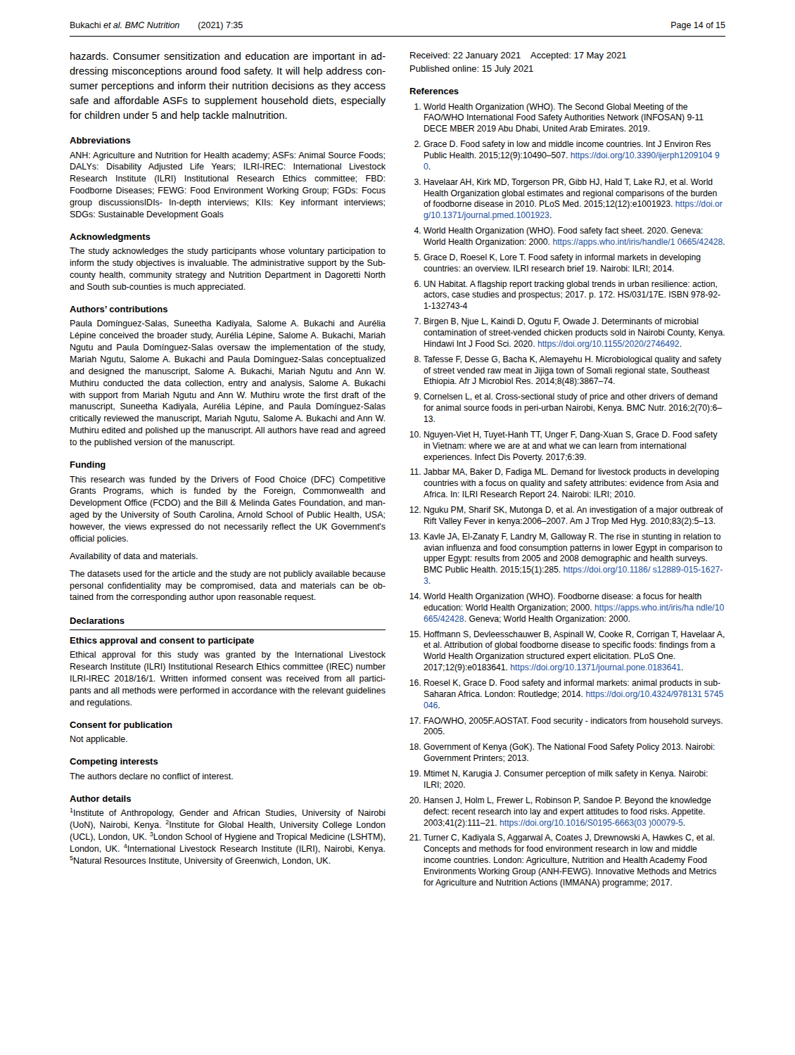Bukachi et al. BMC Nutrition(2021) 7:35
Page 14 of 15
hazards. Consumer sensitization and education are important in addressing misconceptions around food safety. It will help address consumer perceptions and inform their nutrition decisions as they access safe and affordable ASFs to supplement household diets, especially for children under 5 and help tackle malnutrition.
Abbreviations
ANH: Agriculture and Nutrition for Health academy; ASFs: Animal Source Foods; DALYs: Disability Adjusted Life Years; ILRI-IREC: International Livestock Research Institute (ILRI) Institutional Research Ethics committee; FBD: Foodborne Diseases; FEWG: Food Environment Working Group; FGDs: Focus group discussionsIDIs- In-depth interviews; KIIs: Key informant interviews; SDGs: Sustainable Development Goals
Acknowledgments
The study acknowledges the study participants whose voluntary participation to inform the study objectives is invaluable. The administrative support by the Sub-county health, community strategy and Nutrition Department in Dagoretti North and South sub-counties is much appreciated.
Authors’ contributions
Paula Domínguez-Salas, Suneetha Kadiyala, Salome A. Bukachi and Aurélia Lépine conceived the broader study, Aurélia Lépine, Salome A. Bukachi, Mariah Ngutu and Paula Domínguez-Salas oversaw the implementation of the study, Mariah Ngutu, Salome A. Bukachi and Paula Domínguez-Salas conceptualized and designed the manuscript, Salome A. Bukachi, Mariah Ngutu and Ann W. Muthiru conducted the data collection, entry and analysis, Salome A. Bukachi with support from Mariah Ngutu and Ann W. Muthiru wrote the first draft of the manuscript, Suneetha Kadiyala, Aurélia Lépine, and Paula Domínguez-Salas critically reviewed the manuscript, Mariah Ngutu, Salome A. Bukachi and Ann W. Muthiru edited and polished up the manuscript. All authors have read and agreed to the published version of the manuscript.
Funding
This research was funded by the Drivers of Food Choice (DFC) Competitive Grants Programs, which is funded by the Foreign, Commonwealth and Development Office (FCDO) and the Bill & Melinda Gates Foundation, and managed by the University of South Carolina, Arnold School of Public Health, USA; however, the views expressed do not necessarily reflect the UK Government's official policies.
Availability of data and materials.
The datasets used for the article and the study are not publicly available because personal confidentiality may be compromised, data and materials can be obtained from the corresponding author upon reasonable request.
Declarations
Ethics approval and consent to participate
Ethical approval for this study was granted by the International Livestock Research Institute (ILRI) Institutional Research Ethics committee (IREC) number ILRI-IREC 2018/16/1. Written informed consent was received from all participants and all methods were performed in accordance with the relevant guidelines and regulations.
Consent for publication
Not applicable.
Competing interests
The authors declare no conflict of interest.
Author details
1Institute of Anthropology, Gender and African Studies, University of Nairobi (UoN), Nairobi, Kenya. 2Institute for Global Health, University College London (UCL), London, UK. 3London School of Hygiene and Tropical Medicine (LSHTM), London, UK. 4International Livestock Research Institute (ILRI), Nairobi, Kenya. 5Natural Resources Institute, University of Greenwich, London, UK.
Received: 22 January 2021 Accepted: 17 May 2021
Published online: 15 July 2021
References
World Health Organization (WHO). The Second Global Meeting of the FAO/WHO International Food Safety Authorities Network (INFOSAN) 9-11 DECE MBER 2019 Abu Dhabi, United Arab Emirates. 2019.
Grace D. Food safety in low and middle income countries. Int J Environ Res Public Health. 2015;12(9):10490–507. https://doi.org/10.3390/ijerph1209104 90.
Havelaar AH, Kirk MD, Torgerson PR, Gibb HJ, Hald T, Lake RJ, et al. World Health Organization global estimates and regional comparisons of the burden of foodborne disease in 2010. PLoS Med. 2015;12(12):e1001923. https://doi.org/10.1371/journal.pmed.1001923.
World Health Organization (WHO). Food safety fact sheet. 2020. Geneva: World Health Organization: 2000. https://apps.who.int/iris/handle/1 0665/42428.
Grace D, Roesel K, Lore T. Food safety in informal markets in developing countries: an overview. ILRI research brief 19. Nairobi: ILRI; 2014.
UN Habitat. A flagship report tracking global trends in urban resilience: action, actors, case studies and prospectus; 2017. p. 172. HS/031/17E. ISBN 978-92-1-132743-4
Birgen B, Njue L, Kaindi D, Ogutu F, Owade J. Determinants of microbial contamination of street-vended chicken products sold in Nairobi County, Kenya. Hindawi Int J Food Sci. 2020. https://doi.org/10.1155/2020/2746492.
Tafesse F, Desse G, Bacha K, Alemayehu H. Microbiological quality and safety of street vended raw meat in Jijiga town of Somali regional state, Southeast Ethiopia. Afr J Microbiol Res. 2014;8(48):3867–74.
Cornelsen L, et al. Cross-sectional study of price and other drivers of demand for animal source foods in peri-urban Nairobi, Kenya. BMC Nutr. 2016;2(70):6–13.
Nguyen-Viet H, Tuyet-Hanh TT, Unger F, Dang-Xuan S, Grace D. Food safety in Vietnam: where we are at and what we can learn from international experiences. Infect Dis Poverty. 2017;6:39.
Jabbar MA, Baker D, Fadiga ML. Demand for livestock products in developing countries with a focus on quality and safety attributes: evidence from Asia and Africa. In: ILRI Research Report 24. Nairobi: ILRI; 2010.
Nguku PM, Sharif SK, Mutonga D, et al. An investigation of a major outbreak of Rift Valley Fever in kenya:2006–2007. Am J Trop Med Hyg. 2010;83(2):5–13.
Kavle JA, El-Zanaty F, Landry M, Galloway R. The rise in stunting in relation to avian influenza and food consumption patterns in lower Egypt in comparison to upper Egypt: results from 2005 and 2008 demographic and health surveys. BMC Public Health. 2015;15(1):285. https://doi.org/10.1186/ s12889-015-1627-3.
World Health Organization (WHO). Foodborne disease: a focus for health education: World Health Organization; 2000. https://apps.who.int/iris/ha ndle/10665/42428. Geneva; World Health Organization: 2000.
Hoffmann S, Devleesschauwer B, Aspinall W, Cooke R, Corrigan T, Havelaar A, et al. Attribution of global foodborne disease to specific foods: findings from a World Health Organization structured expert elicitation. PLoS One. 2017;12(9):e0183641. https://doi.org/10.1371/journal.pone.0183641.
Roesel K, Grace D. Food safety and informal markets: animal products in sub-Saharan Africa. London: Routledge; 2014. https://doi.org/10.4324/978131 5745046.
FAO/WHO, 2005F.AOSTAT. Food security - indicators from household surveys. 2005.
Government of Kenya (GoK). The National Food Safety Policy 2013. Nairobi: Government Printers; 2013.
Mtimet N, Karugia J. Consumer perception of milk safety in Kenya. Nairobi: ILRI; 2020.
Hansen J, Holm L, Frewer L, Robinson P, Sandoe P. Beyond the knowledge defect: recent research into lay and expert attitudes to food risks. Appetite. 2003;41(2):111–21. https://doi.org/10.1016/S0195-6663(03 )00079-5.
Turner C, Kadiyala S, Aggarwal A, Coates J, Drewnowski A, Hawkes C, et al. Concepts and methods for food environment research in low and middle income countries. London: Agriculture, Nutrition and Health Academy Food Environments Working Group (ANH-FEWG). Innovative Methods and Metrics for Agriculture and Nutrition Actions (IMMANA) programme; 2017.